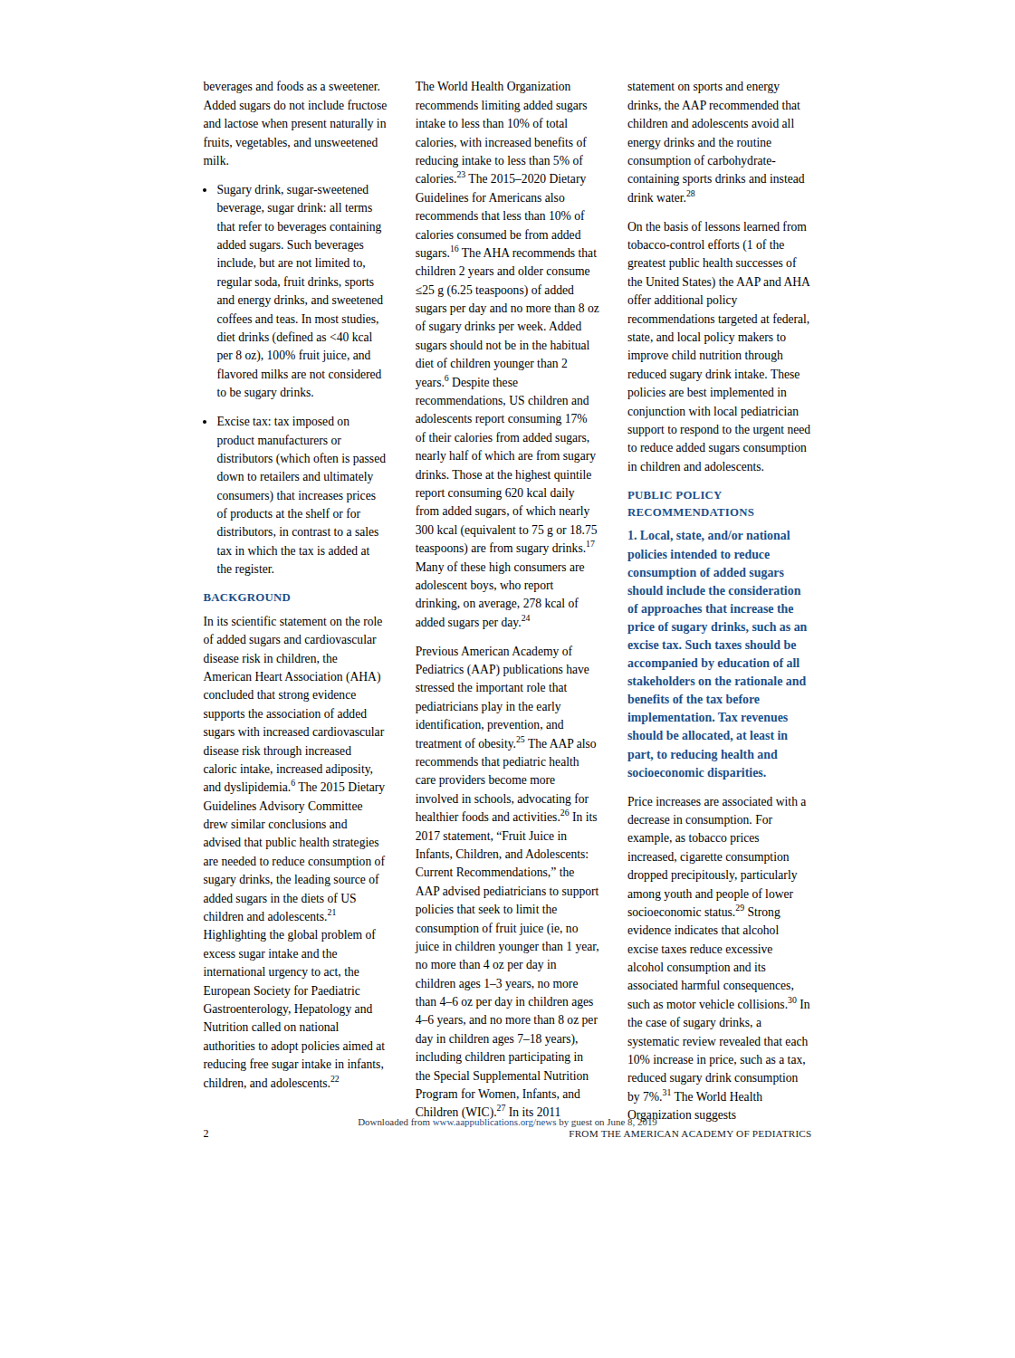beverages and foods as a sweetener. Added sugars do not include fructose and lactose when present naturally in fruits, vegetables, and unsweetened milk.
Sugary drink, sugar-sweetened beverage, sugar drink: all terms that refer to beverages containing added sugars. Such beverages include, but are not limited to, regular soda, fruit drinks, sports and energy drinks, and sweetened coffees and teas. In most studies, diet drinks (defined as <40 kcal per 8 oz), 100% fruit juice, and flavored milks are not considered to be sugary drinks.
Excise tax: tax imposed on product manufacturers or distributors (which often is passed down to retailers and ultimately consumers) that increases prices of products at the shelf or for distributors, in contrast to a sales tax in which the tax is added at the register.
Background
In its scientific statement on the role of added sugars and cardiovascular disease risk in children, the American Heart Association (AHA) concluded that strong evidence supports the association of added sugars with increased cardiovascular disease risk through increased caloric intake, increased adiposity, and dyslipidemia.6 The 2015 Dietary Guidelines Advisory Committee drew similar conclusions and advised that public health strategies are needed to reduce consumption of sugary drinks, the leading source of added sugars in the diets of US children and adolescents.21 Highlighting the global problem of excess sugar intake and the international urgency to act, the European Society for Paediatric Gastroenterology, Hepatology and Nutrition called on national authorities to adopt policies aimed at reducing free sugar intake in infants, children, and adolescents.22
The World Health Organization recommends limiting added sugars intake to less than 10% of total calories, with increased benefits of reducing intake to less than 5% of calories.23 The 2015–2020 Dietary Guidelines for Americans also recommends that less than 10% of calories consumed be from added sugars.16 The AHA recommends that children 2 years and older consume ≤25 g (6.25 teaspoons) of added sugars per day and no more than 8 oz of sugary drinks per week. Added sugars should not be in the habitual diet of children younger than 2 years.6 Despite these recommendations, US children and adolescents report consuming 17% of their calories from added sugars, nearly half of which are from sugary drinks. Those at the highest quintile report consuming 620 kcal daily from added sugars, of which nearly 300 kcal (equivalent to 75 g or 18.75 teaspoons) are from sugary drinks.17 Many of these high consumers are adolescent boys, who report drinking, on average, 278 kcal of added sugars per day.24
Previous American Academy of Pediatrics (AAP) publications have stressed the important role that pediatricians play in the early identification, prevention, and treatment of obesity.25 The AAP also recommends that pediatric health care providers become more involved in schools, advocating for healthier foods and activities.26 In its 2017 statement, “Fruit Juice in Infants, Children, and Adolescents: Current Recommendations,” the AAP advised pediatricians to support policies that seek to limit the consumption of fruit juice (ie, no juice in children younger than 1 year, no more than 4 oz per day in children ages 1–3 years, no more than 4–6 oz per day in children ages 4–6 years, and no more than 8 oz per day in children ages 7–18 years), including children participating in the Special Supplemental Nutrition Program for Women, Infants, and Children (WIC).27 In its 2011 statement on sports and energy drinks, the AAP recommended that children and adolescents avoid all energy drinks and the routine consumption of carbohydrate-containing sports drinks and instead drink water.28
On the basis of lessons learned from tobacco-control efforts (1 of the greatest public health successes of the United States) the AAP and AHA offer additional policy recommendations targeted at federal, state, and local policy makers to improve child nutrition through reduced sugary drink intake. These policies are best implemented in conjunction with local pediatrician support to respond to the urgent need to reduce added sugars consumption in children and adolescents.
Public Policy Recommendations
1. Local, state, and/or national policies intended to reduce consumption of added sugars should include the consideration of approaches that increase the price of sugary drinks, such as an excise tax. Such taxes should be accompanied by education of all stakeholders on the rationale and benefits of the tax before implementation. Tax revenues should be allocated, at least in part, to reducing health and socioeconomic disparities.
Price increases are associated with a decrease in consumption. For example, as tobacco prices increased, cigarette consumption dropped precipitously, particularly among youth and people of lower socioeconomic status.29 Strong evidence indicates that alcohol excise taxes reduce excessive alcohol consumption and its associated harmful consequences, such as motor vehicle collisions.30 In the case of sugary drinks, a systematic review revealed that each 10% increase in price, such as a tax, reduced sugary drink consumption by 7%.31 The World Health Organization suggests
Downloaded from www.aappublications.org/news by guest on June 8, 2019
2 From the American Academy of Pediatrics